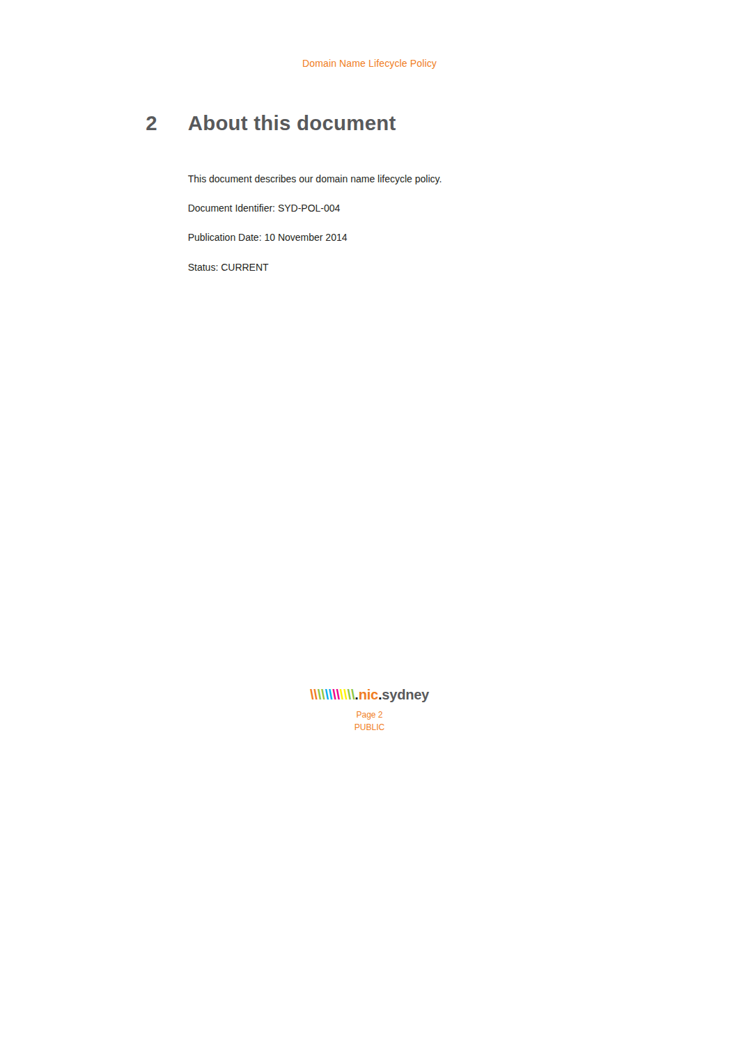Domain Name Lifecycle Policy
2 About this document
This document describes our domain name lifecycle policy.
Document Identifier: SYD-POL-004
Publication Date: 10 November 2014
Status: CURRENT
\\\\\\\\\\\\. nic. sydney
Page 2
PUBLIC